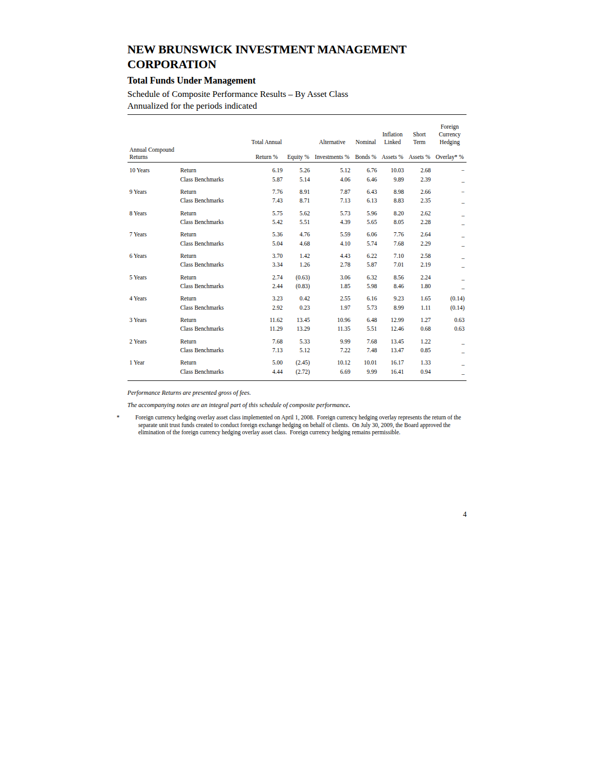NEW BRUNSWICK INVESTMENT MANAGEMENT CORPORATION
Total Funds Under Management
Schedule of Composite Performance Results – By Asset Class
Annualized for the periods indicated
| | | | | | | | | Foreign |
| --- | --- | --- | --- | --- | --- | --- | --- | --- |
| | | | | | | Inflation | Short | Currency |
| | | Total Annual | | Alternative | Nominal | Linked | Term | Hedging |
| Annual Compound Returns | | Return % | Equity % | Investments % | Bonds % | Assets % | Assets % | Overlay* % |
| 10 Years | Return | 6.19 | 5.26 | 5.12 | 6.76 | 10.03 | 2.68 | − |
| | Class Benchmarks | 5.87 | 5.14 | 4.06 | 6.46 | 9.89 | 2.39 | _ |
| 9 Years | Return | 7.76 | 8.91 | 7.87 | 6.43 | 8.98 | 2.66 | − |
| | Class Benchmarks | 7.43 | 8.71 | 7.13 | 6.13 | 8.83 | 2.35 | _ |
| 8 Years | Return | 5.75 | 5.62 | 5.73 | 5.96 | 8.20 | 2.62 | _ |
| | Class Benchmarks | 5.42 | 5.51 | 4.39 | 5.65 | 8.05 | 2.28 | _ |
| 7 Years | Return | 5.36 | 4.76 | 5.59 | 6.06 | 7.76 | 2.64 | _ |
| | Class Benchmarks | 5.04 | 4.68 | 4.10 | 5.74 | 7.68 | 2.29 | _ |
| 6 Years | Return | 3.70 | 1.42 | 4.43 | 6.22 | 7.10 | 2.58 | _ |
| | Class Benchmarks | 3.34 | 1.26 | 2.78 | 5.87 | 7.01 | 2.19 | _ |
| 5 Years | Return | 2.74 | (0.63) | 3.06 | 6.32 | 8.56 | 2.24 | _ |
| | Class Benchmarks | 2.44 | (0.83) | 1.85 | 5.98 | 8.46 | 1.80 | _ |
| 4 Years | Return | 3.23 | 0.42 | 2.55 | 6.16 | 9.23 | 1.65 | (0.14) |
| | Class Benchmarks | 2.92 | 0.23 | 1.97 | 5.73 | 8.99 | 1.11 | (0.14) |
| 3 Years | Return | 11.62 | 13.45 | 10.96 | 6.48 | 12.99 | 1.27 | 0.63 |
| | Class Benchmarks | 11.29 | 13.29 | 11.35 | 5.51 | 12.46 | 0.68 | 0.63 |
| 2 Years | Return | 7.68 | 5.33 | 9.99 | 7.68 | 13.45 | 1.22 | _ |
| | Class Benchmarks | 7.13 | 5.12 | 7.22 | 7.48 | 13.47 | 0.85 | _ |
| 1 Year | Return | 5.00 | (2.45) | 10.12 | 10.01 | 16.17 | 1.33 | _ |
| | Class Benchmarks | 4.44 | (2.72) | 6.69 | 9.99 | 16.41 | 0.94 | _ |
Performance Returns are presented gross of fees.
The accompanying notes are an integral part of this schedule of composite performance.
*Foreign currency hedging overlay asset class implemented on April 1, 2008. Foreign currency hedging overlay represents the return of the separate unit trust funds created to conduct foreign exchange hedging on behalf of clients. On July 30, 2009, the Board approved the elimination of the foreign currency hedging overlay asset class. Foreign currency hedging remains permissible.
4